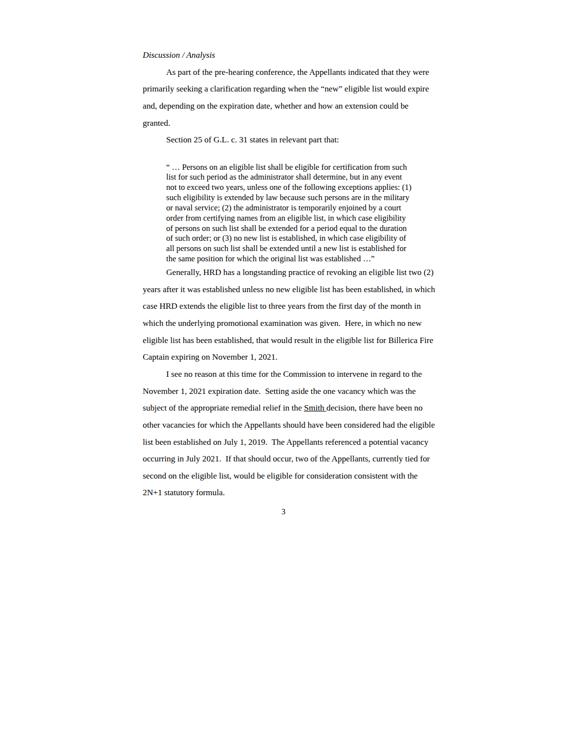Discussion / Analysis
As part of the pre-hearing conference, the Appellants indicated that they were primarily seeking a clarification regarding when the “new” eligible list would expire and, depending on the expiration date, whether and how an extension could be granted.
Section 25 of G.L. c. 31 states in relevant part that:
“ … Persons on an eligible list shall be eligible for certification from such list for such period as the administrator shall determine, but in any event not to exceed two years, unless one of the following exceptions applies: (1) such eligibility is extended by law because such persons are in the military or naval service; (2) the administrator is temporarily enjoined by a court order from certifying names from an eligible list, in which case eligibility of persons on such list shall be extended for a period equal to the duration of such order; or (3) no new list is established, in which case eligibility of all persons on such list shall be extended until a new list is established for the same position for which the original list was established …”
Generally, HRD has a longstanding practice of revoking an eligible list two (2) years after it was established unless no new eligible list has been established, in which case HRD extends the eligible list to three years from the first day of the month in which the underlying promotional examination was given. Here, in which no new eligible list has been established, that would result in the eligible list for Billerica Fire Captain expiring on November 1, 2021.
I see no reason at this time for the Commission to intervene in regard to the November 1, 2021 expiration date. Setting aside the one vacancy which was the subject of the appropriate remedial relief in the Smith decision, there have been no other vacancies for which the Appellants should have been considered had the eligible list been established on July 1, 2019. The Appellants referenced a potential vacancy occurring in July 2021. If that should occur, two of the Appellants, currently tied for second on the eligible list, would be eligible for consideration consistent with the 2N+1 statutory formula.
3